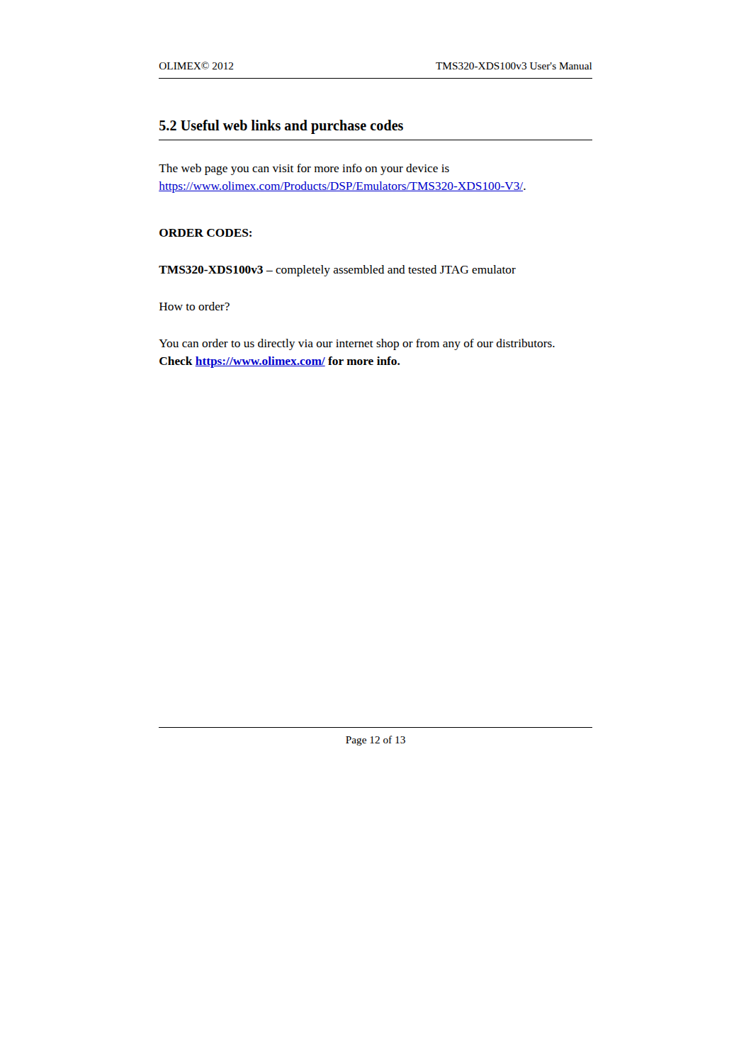OLIMEX© 2012
TMS320-XDS100v3 User's Manual
5.2 Useful web links and purchase codes
The web page you can visit for more info on your device is
https://www.olimex.com/Products/DSP/Emulators/TMS320-XDS100-V3/.
ORDER CODES:
TMS320-XDS100v3 – completely assembled and tested JTAG emulator
How to order?
You can order to us directly via our internet shop or from any of our distributors.
Check https://www.olimex.com/ for more info.
Page 12 of 13